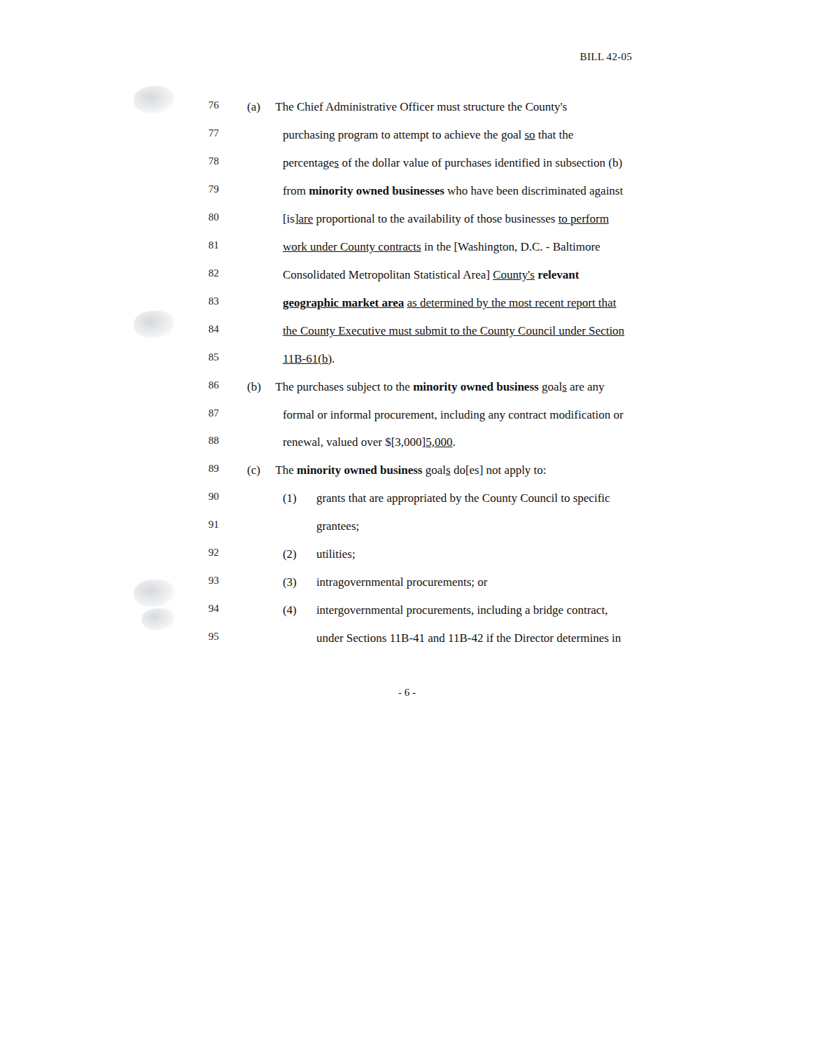BILL 42-05
| 76 | (a) The Chief Administrative Officer must structure the County's |
| 77 | purchasing program to attempt to achieve the goal so that the |
| 78 | percentage s of the dollar value of purchases identified in subsection (b) |
| 79 | from minority owned businesses who have been discriminated against |
| 80 | [is] are proportional to the availability of those businesses to perform |
| 81 | work under County contracts in the [Washington, D.C. - Baltimore |
| 82 | Consolidated Metropolitan Statistical Area] County's relevant |
| 83 | geographic market area as determined by the most recent report that |
| 84 | the County Executive must submit to the County Council under Section |
| 85 | 11B-61(b) . |
| 86 | (b) The purchases subject to the minority owned business goal s are any |
| 87 | formal or informal procurement, including any contract modification or |
| 88 | renewal, valued over $[3,000] 5,000 . |
| 89 | (c) The minority owned business goal s do[es] not apply to: |
| 90 | (1) grants that are appropriated by the County Council to specific |
| 91 | grantees; |
| 92 | (2) utilities; |
| 93 | (3) intragovernmental procurements; or |
| 94 | (4) intergovernmental procurements, including a bridge contract, |
| 95 | under Sections 11B-41 and 11B-42 if the Director determines in |
- 6 -